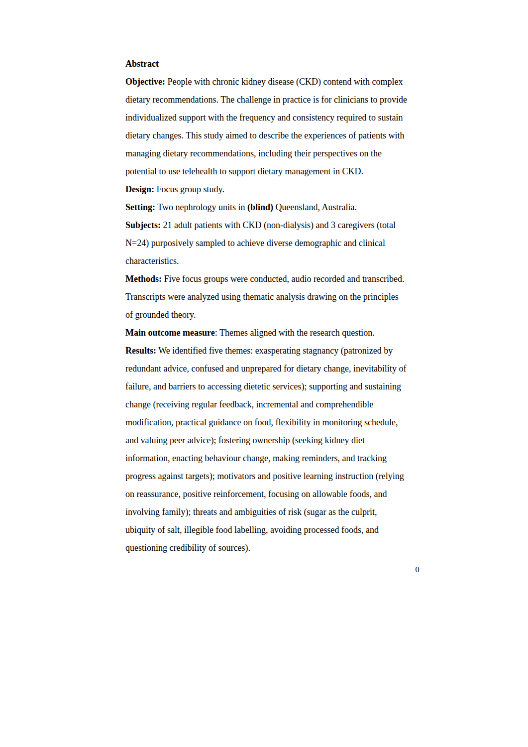Abstract
Objective: People with chronic kidney disease (CKD) contend with complex dietary recommendations. The challenge in practice is for clinicians to provide individualized support with the frequency and consistency required to sustain dietary changes. This study aimed to describe the experiences of patients with managing dietary recommendations, including their perspectives on the potential to use telehealth to support dietary management in CKD.
Design: Focus group study.
Setting: Two nephrology units in (blind) Queensland, Australia.
Subjects: 21 adult patients with CKD (non-dialysis) and 3 caregivers (total N=24) purposively sampled to achieve diverse demographic and clinical characteristics.
Methods: Five focus groups were conducted, audio recorded and transcribed. Transcripts were analyzed using thematic analysis drawing on the principles of grounded theory.
Main outcome measure: Themes aligned with the research question.
Results: We identified five themes: exasperating stagnancy (patronized by redundant advice, confused and unprepared for dietary change, inevitability of failure, and barriers to accessing dietetic services); supporting and sustaining change (receiving regular feedback, incremental and comprehendible modification, practical guidance on food, flexibility in monitoring schedule, and valuing peer advice); fostering ownership (seeking kidney diet information, enacting behaviour change, making reminders, and tracking progress against targets); motivators and positive learning instruction (relying on reassurance, positive reinforcement, focusing on allowable foods, and involving family); threats and ambiguities of risk (sugar as the culprit, ubiquity of salt, illegible food labelling, avoiding processed foods, and questioning credibility of sources).
0